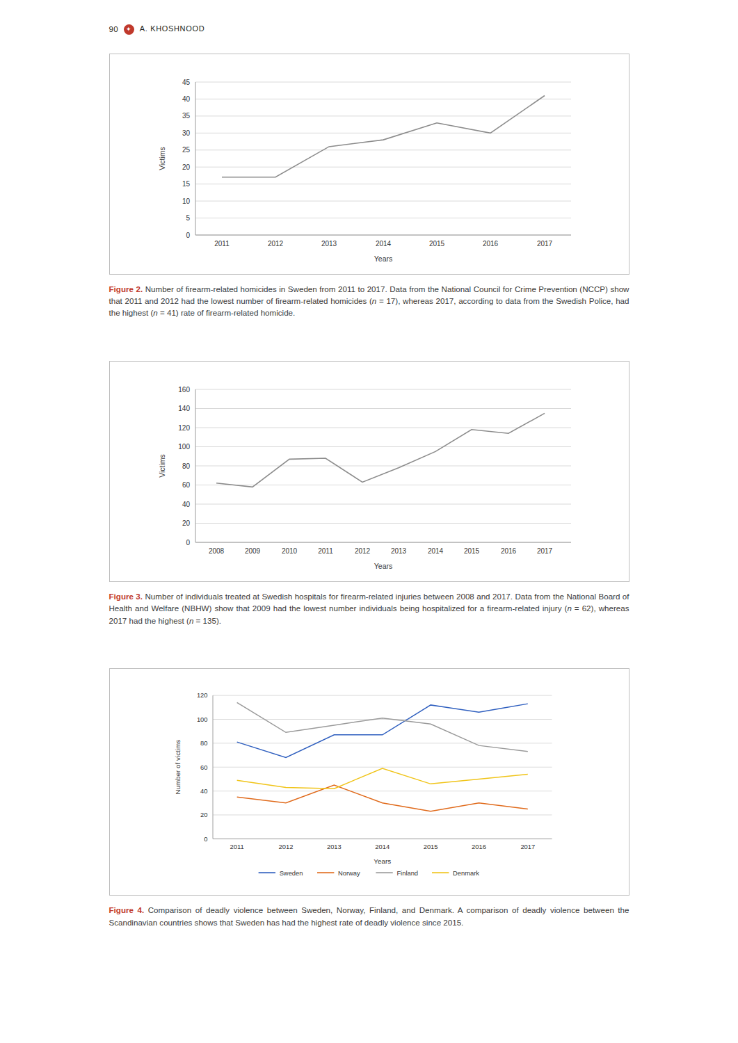90 ✦ A. Khoshnood
0 5 10 15 20 25 30 35 40 45 2011 2012 2013 2014 2015 2016 2017 Years Victims
Figure 2. Number of firearm-related homicides in Sweden from 2011 to 2017. Data from the National Council for Crime Prevention (NCCP) show that 2011 and 2012 had the lowest number of firearm-related homicides (n = 17), whereas 2017, according to data from the Swedish Police, had the highest (n = 41) rate of firearm-related homicide.
0 20 40 60 80 100 120 140 160 2008 2009 2010 2011 2012 2013 2014 2015 2016 2017 Years Victims
Figure 3. Number of individuals treated at Swedish hospitals for firearm-related injuries between 2008 and 2017. Data from the National Board of Health and Welfare (NBHW) show that 2009 had the lowest number individuals being hospitalized for a firearm-related injury (n = 62), whereas 2017 had the highest (n = 135).
0 20 40 60 80 100 120 2011 2012 2013 2014 2015 2016 2017 Years Number of victims Sweden Norway Finland Denmark
Figure 4. Comparison of deadly violence between Sweden, Norway, Finland, and Denmark. A comparison of deadly violence between the Scandinavian countries shows that Sweden has had the highest rate of deadly violence since 2015.